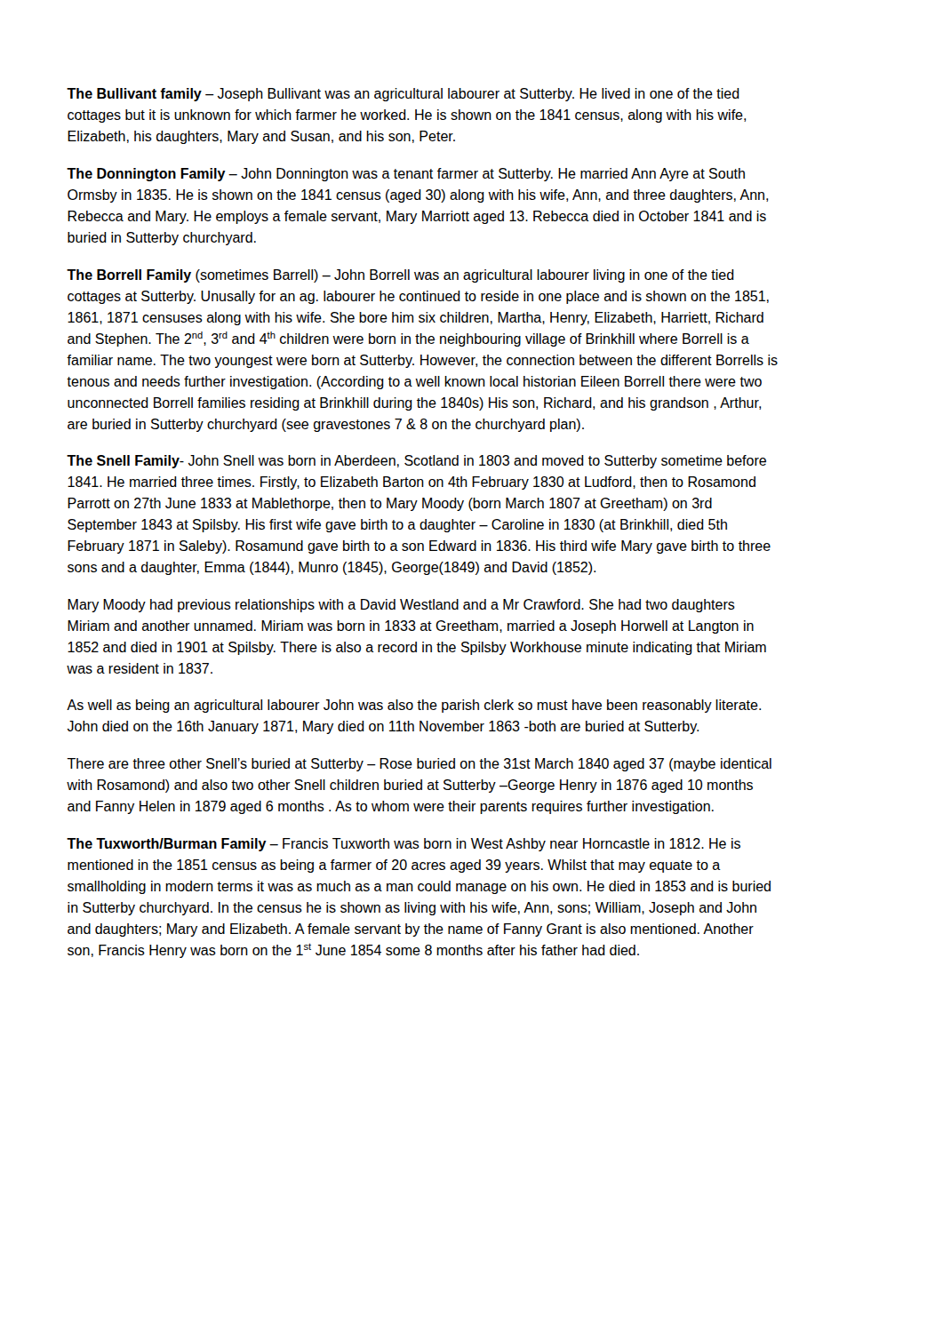The Bullivant family – Joseph Bullivant was an agricultural labourer at Sutterby. He lived in one of the tied cottages but it is unknown for which farmer he worked. He is shown on the 1841 census, along with his wife, Elizabeth, his daughters, Mary and Susan, and his son, Peter.
The Donnington Family – John Donnington was a tenant farmer at Sutterby. He married Ann Ayre at South Ormsby in 1835. He is shown on the 1841 census (aged 30) along with his wife, Ann, and three daughters, Ann, Rebecca and Mary. He employs a female servant, Mary Marriott aged 13. Rebecca died in October 1841 and is buried in Sutterby churchyard.
The Borrell Family (sometimes Barrell) – John Borrell was an agricultural labourer living in one of the tied cottages at Sutterby. Unusally for an ag. labourer he continued to reside in one place and is shown on the 1851, 1861, 1871 censuses along with his wife. She bore him six children, Martha, Henry, Elizabeth, Harriett, Richard and Stephen. The 2nd, 3rd and 4th children were born in the neighbouring village of Brinkhill where Borrell is a familiar name. The two youngest were born at Sutterby. However, the connection between the different Borrells is tenous and needs further investigation. (According to a well known local historian Eileen Borrell there were two unconnected Borrell families residing at Brinkhill during the 1840s) His son, Richard, and his grandson , Arthur, are buried in Sutterby churchyard (see gravestones 7 & 8 on the churchyard plan).
The Snell Family- John Snell was born in Aberdeen, Scotland in 1803 and moved to Sutterby sometime before 1841. He married three times. Firstly, to Elizabeth Barton on 4th February 1830 at Ludford, then to Rosamond Parrott on 27th June 1833 at Mablethorpe, then to Mary Moody (born March 1807 at Greetham) on 3rd September 1843 at Spilsby. His first wife gave birth to a daughter – Caroline in 1830 (at Brinkhill, died 5th February 1871 in Saleby). Rosamund gave birth to a son Edward in 1836. His third wife Mary gave birth to three sons and a daughter, Emma (1844), Munro (1845), George(1849) and David (1852).
Mary Moody had previous relationships with a David Westland and a Mr Crawford. She had two daughters Miriam and another unnamed. Miriam was born in 1833 at Greetham, married a Joseph Horwell at Langton in 1852 and died in 1901 at Spilsby. There is also a record in the Spilsby Workhouse minute indicating that Miriam was a resident in 1837.
As well as being an agricultural labourer John was also the parish clerk so must have been reasonably literate. John died on the 16th January 1871, Mary died on 11th November 1863 -both are buried at Sutterby.
There are three other Snell’s buried at Sutterby – Rose buried on the 31st March 1840 aged 37 (maybe identical with Rosamond) and also two other Snell children buried at Sutterby –George Henry in 1876 aged 10 months and Fanny Helen in 1879 aged 6 months . As to whom were their parents requires further investigation.
The Tuxworth/Burman Family – Francis Tuxworth was born in West Ashby near Horncastle in 1812. He is mentioned in the 1851 census as being a farmer of 20 acres aged 39 years. Whilst that may equate to a smallholding in modern terms it was as much as a man could manage on his own. He died in 1853 and is buried in Sutterby churchyard. In the census he is shown as living with his wife, Ann, sons; William, Joseph and John and daughters; Mary and Elizabeth. A female servant by the name of Fanny Grant is also mentioned. Another son, Francis Henry was born on the 1st June 1854 some 8 months after his father had died.